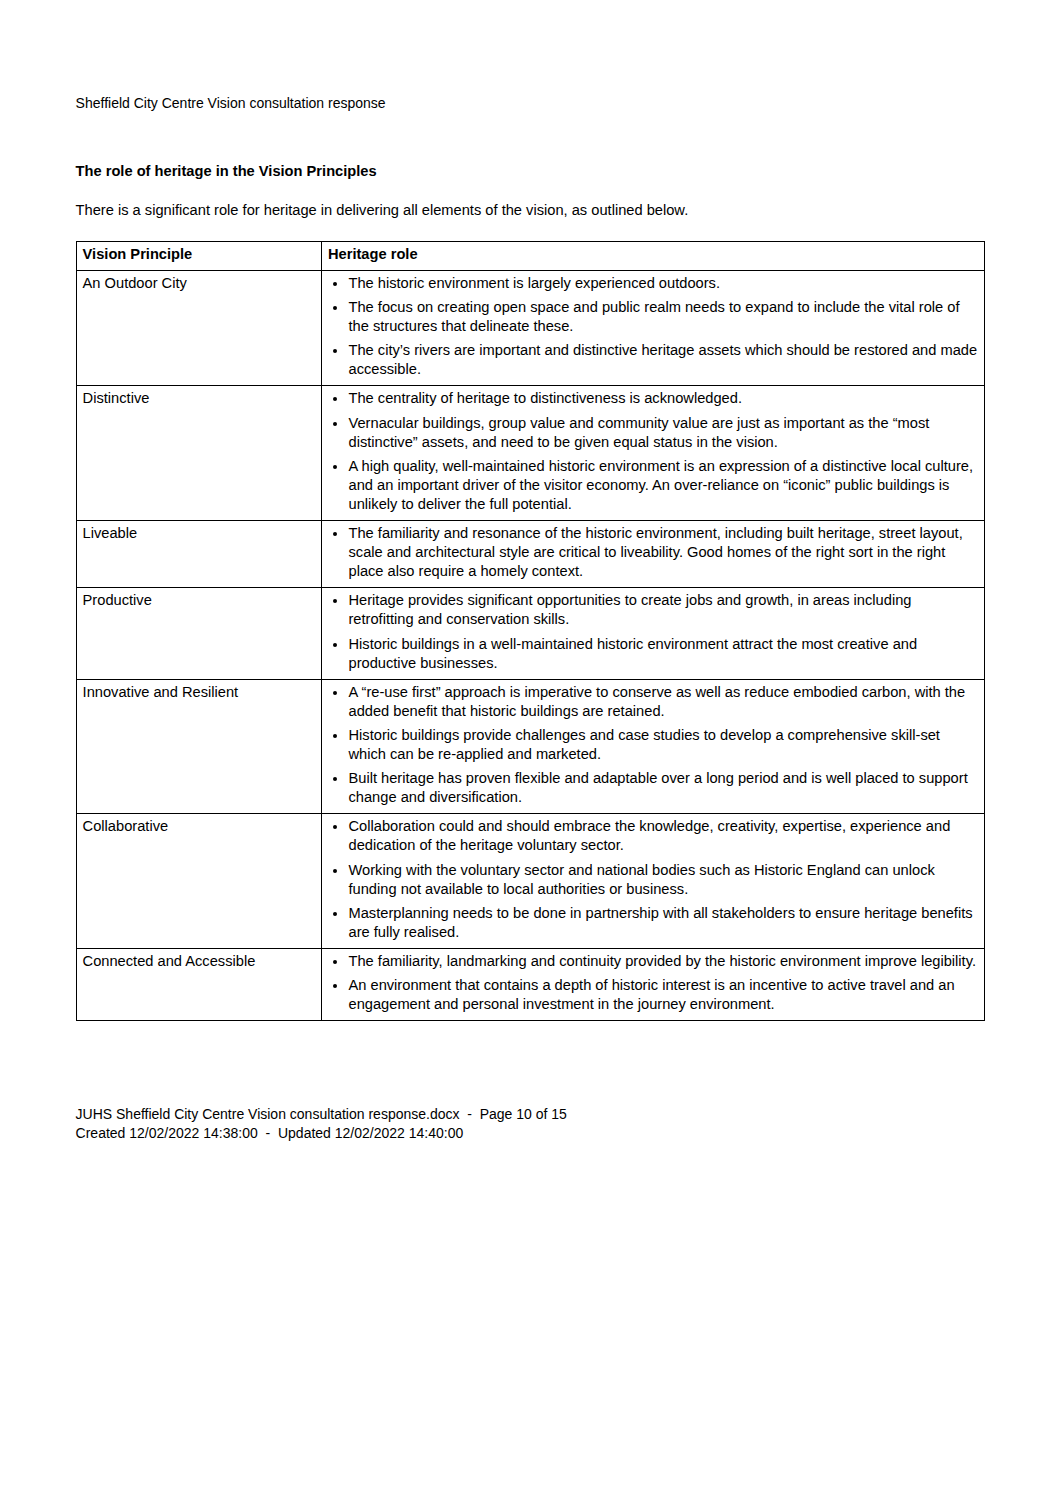Sheffield City Centre Vision consultation response
The role of heritage in the Vision Principles
There is a significant role for heritage in delivering all elements of the vision, as outlined below.
| Vision Principle | Heritage role |
| --- | --- |
| An Outdoor City | The historic environment is largely experienced outdoors. The focus on creating open space and public realm needs to expand to include the vital role of the structures that delineate these. The city’s rivers are important and distinctive heritage assets which should be restored and made accessible. |
| Distinctive | The centrality of heritage to distinctiveness is acknowledged. Vernacular buildings, group value and community value are just as important as the “most distinctive” assets, and need to be given equal status in the vision. A high quality, well-maintained historic environment is an expression of a distinctive local culture, and an important driver of the visitor economy. An over-reliance on “iconic” public buildings is unlikely to deliver the full potential. |
| Liveable | The familiarity and resonance of the historic environment, including built heritage, street layout, scale and architectural style are critical to liveability. Good homes of the right sort in the right place also require a homely context. |
| Productive | Heritage provides significant opportunities to create jobs and growth, in areas including retrofitting and conservation skills. Historic buildings in a well-maintained historic environment attract the most creative and productive businesses. |
| Innovative and Resilient | A “re-use first” approach is imperative to conserve as well as reduce embodied carbon, with the added benefit that historic buildings are retained. Historic buildings provide challenges and case studies to develop a comprehensive skill-set which can be re-applied and marketed. Built heritage has proven flexible and adaptable over a long period and is well placed to support change and diversification. |
| Collaborative | Collaboration could and should embrace the knowledge, creativity, expertise, experience and dedication of the heritage voluntary sector. Working with the voluntary sector and national bodies such as Historic England can unlock funding not available to local authorities or business. Masterplanning needs to be done in partnership with all stakeholders to ensure heritage benefits are fully realised. |
| Connected and Accessible | The familiarity, landmarking and continuity provided by the historic environment improve legibility. An environment that contains a depth of historic interest is an incentive to active travel and an engagement and personal investment in the journey environment. |
JUHS Sheffield City Centre Vision consultation response.docx - Page 10 of 15
Created 12/02/2022 14:38:00 - Updated 12/02/2022 14:40:00